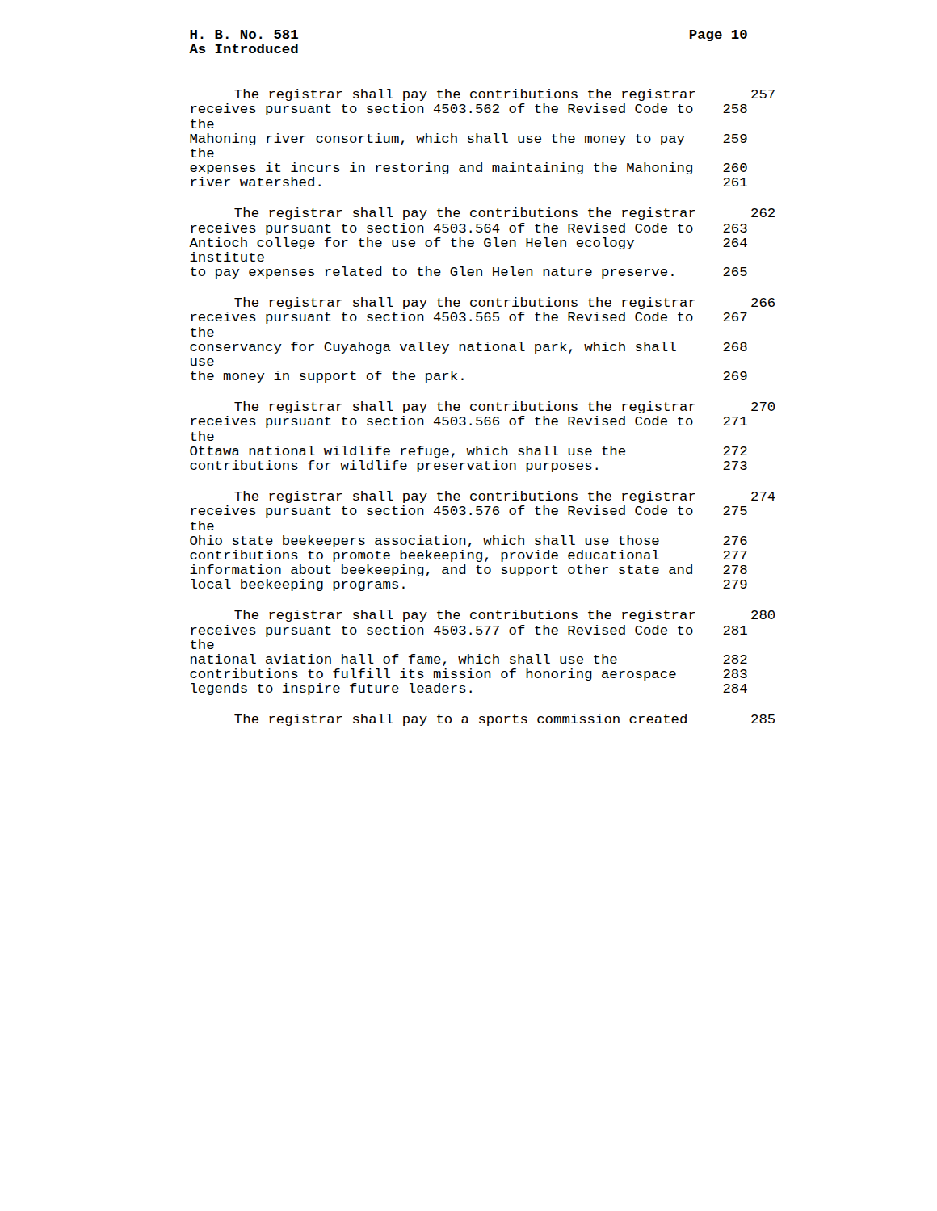H. B. No. 581 As Introduced
Page 10
The registrar shall pay the contributions the registrar257
receives pursuant to section 4503.562 of the Revised Code to the258
Mahoning river consortium, which shall use the money to pay the259
expenses it incurs in restoring and maintaining the Mahoning260
river watershed.261
The registrar shall pay the contributions the registrar262
receives pursuant to section 4503.564 of the Revised Code to263
Antioch college for the use of the Glen Helen ecology institute264
to pay expenses related to the Glen Helen nature preserve.265
The registrar shall pay the contributions the registrar266
receives pursuant to section 4503.565 of the Revised Code to the267
conservancy for Cuyahoga valley national park, which shall use268
the money in support of the park.269
The registrar shall pay the contributions the registrar270
receives pursuant to section 4503.566 of the Revised Code to the271
Ottawa national wildlife refuge, which shall use the272
contributions for wildlife preservation purposes.273
The registrar shall pay the contributions the registrar274
receives pursuant to section 4503.576 of the Revised Code to the275
Ohio state beekeepers association, which shall use those276
contributions to promote beekeeping, provide educational277
information about beekeeping, and to support other state and278
local beekeeping programs.279
The registrar shall pay the contributions the registrar280
receives pursuant to section 4503.577 of the Revised Code to the281
national aviation hall of fame, which shall use the282
contributions to fulfill its mission of honoring aerospace283
legends to inspire future leaders.284
The registrar shall pay to a sports commission created285